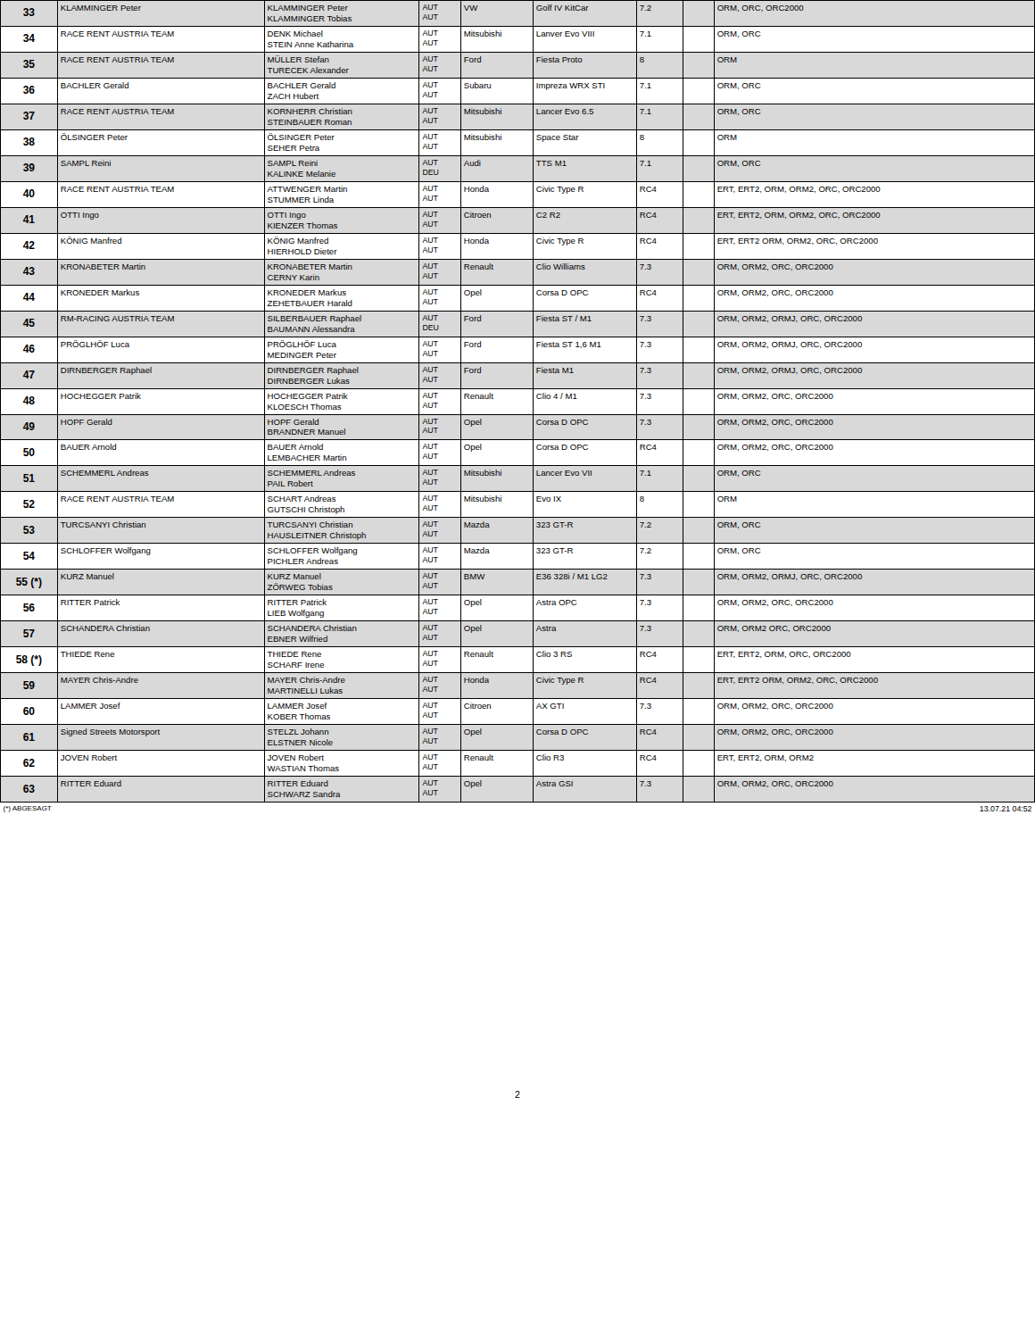| 33 | KLAMMINGER Peter | KLAMMINGER Peter KLAMMINGER Tobias | AUT AUT | VW | Golf IV KitCar | 7.2 | | ORM, ORC, ORC2000 |
| 34 | RACE RENT AUSTRIA TEAM | DENK Michael STEIN Anne Katharina | AUT AUT | Mitsubishi | Lanver Evo VIII | 7.1 | | ORM, ORC |
| 35 | RACE RENT AUSTRIA TEAM | MÜLLER Stefan TURECEK Alexander | AUT AUT | Ford | Fiesta Proto | 8 | | ORM |
| 36 | BACHLER Gerald | BACHLER Gerald ZACH Hubert | AUT AUT | Subaru | Impreza WRX STI | 7.1 | | ORM, ORC |
| 37 | RACE RENT AUSTRIA TEAM | KORNHERR Christian STEINBAUER Roman | AUT AUT | Mitsubishi | Lancer Evo 6.5 | 7.1 | | ORM, ORC |
| 38 | ÖLSINGER Peter | ÖLSINGER Peter SEHER Petra | AUT AUT | Mitsubishi | Space Star | 8 | | ORM |
| 39 | SAMPL Reini | SAMPL Reini KALINKE Melanie | AUT DEU | Audi | TTS M1 | 7.1 | | ORM, ORC |
| 40 | RACE RENT AUSTRIA TEAM | ATTWENGER Martin STUMMER Linda | AUT AUT | Honda | Civic Type R | RC4 | | ERT, ERT2, ORM, ORM2, ORC, ORC2000 |
| 41 | OTTI Ingo | OTTI Ingo KIENZER Thomas | AUT AUT | Citroen | C2 R2 | RC4 | | ERT, ERT2, ORM, ORM2, ORC, ORC2000 |
| 42 | KÖNIG Manfred | KÖNIG Manfred HIERHOLD Dieter | AUT AUT | Honda | Civic Type R | RC4 | | ERT, ERT2 ORM, ORM2, ORC, ORC2000 |
| 43 | KRONABETER Martin | KRONABETER Martin CERNY Karin | AUT AUT | Renault | Clio Williams | 7.3 | | ORM, ORM2, ORC, ORC2000 |
| 44 | KRONEDER Markus | KRONEDER Markus ZEHETBAUER Harald | AUT AUT | Opel | Corsa D OPC | RC4 | | ORM, ORM2, ORC, ORC2000 |
| 45 | RM-RACING AUSTRIA TEAM | SILBERBAUER Raphael BAUMANN Alessandra | AUT DEU | Ford | Fiesta ST / M1 | 7.3 | | ORM, ORM2, ORMJ, ORC, ORC2000 |
| 46 | PRÖGLHÖF Luca | PRÖGLHÖF Luca MEDINGER Peter | AUT AUT | Ford | Fiesta ST 1,6 M1 | 7.3 | | ORM, ORM2, ORMJ, ORC, ORC2000 |
| 47 | DIRNBERGER Raphael | DIRNBERGER Raphael DIRNBERGER Lukas | AUT AUT | Ford | Fiesta M1 | 7.3 | | ORM, ORM2, ORMJ, ORC, ORC2000 |
| 48 | HOCHEGGER Patrik | HOCHEGGER Patrik KLOESCH Thomas | AUT AUT | Renault | Clio 4 / M1 | 7.3 | | ORM, ORM2, ORC, ORC2000 |
| 49 | HOPF Gerald | HOPF Gerald BRANDNER Manuel | AUT AUT | Opel | Corsa D OPC | 7.3 | | ORM, ORM2, ORC, ORC2000 |
| 50 | BAUER Arnold | BAUER Arnold LEMBACHER Martin | AUT AUT | Opel | Corsa D OPC | RC4 | | ORM, ORM2, ORC, ORC2000 |
| 51 | SCHEMMERL Andreas | SCHEMMERL Andreas PAIL Robert | AUT AUT | Mitsubishi | Lancer Evo VII | 7.1 | | ORM, ORC |
| 52 | RACE RENT AUSTRIA TEAM | SCHART Andreas GUTSCHI Christoph | AUT AUT | Mitsubishi | Evo IX | 8 | | ORM |
| 53 | TURCSANYI Christian | TURCSANYI Christian HAUSLEITNER Christoph | AUT AUT | Mazda | 323 GT-R | 7.2 | | ORM, ORC |
| 54 | SCHLOFFER Wolfgang | SCHLOFFER Wolfgang PICHLER Andreas | AUT AUT | Mazda | 323 GT-R | 7.2 | | ORM, ORC |
| 55 (*) | KURZ Manuel | KURZ Manuel ZÖRWEG Tobias | AUT AUT | BMW | E36 328i / M1 LG2 | 7.3 | | ORM, ORM2, ORMJ, ORC, ORC2000 |
| 56 | RITTER Patrick | RITTER Patrick LIEB Wolfgang | AUT AUT | Opel | Astra OPC | 7.3 | | ORM, ORM2, ORC, ORC2000 |
| 57 | SCHANDERA Christian | SCHANDERA Christian EBNER Wilfried | AUT AUT | Opel | Astra | 7.3 | | ORM, ORM2 ORC, ORC2000 |
| 58 (*) | THIEDE Rene | THIEDE Rene SCHARF Irene | AUT AUT | Renault | Clio 3 RS | RC4 | | ERT, ERT2, ORM, ORC, ORC2000 |
| 59 | MAYER Chris-Andre | MAYER Chris-Andre MARTINELLI Lukas | AUT AUT | Honda | Civic Type R | RC4 | | ERT, ERT2 ORM, ORM2, ORC, ORC2000 |
| 60 | LAMMER Josef | LAMMER Josef KOBER Thomas | AUT AUT | Citroen | AX GTI | 7.3 | | ORM, ORM2, ORC, ORC2000 |
| 61 | Signed Streets Motorsport | STELZL Johann ELSTNER Nicole | AUT AUT | Opel | Corsa D OPC | RC4 | | ORM, ORM2, ORC, ORC2000 |
| 62 | JOVEN Robert | JOVEN Robert WASTIAN Thomas | AUT AUT | Renault | Clio R3 | RC4 | | ERT, ERT2, ORM, ORM2 |
| 63 | RITTER Eduard | RITTER Eduard SCHWARZ Sandra | AUT AUT | Opel | Astra GSI | 7.3 | | ORM, ORM2, ORC, ORC2000 |
| (*) ABGESAGT | | | | | | | | 13.07.21 04:52 |
2